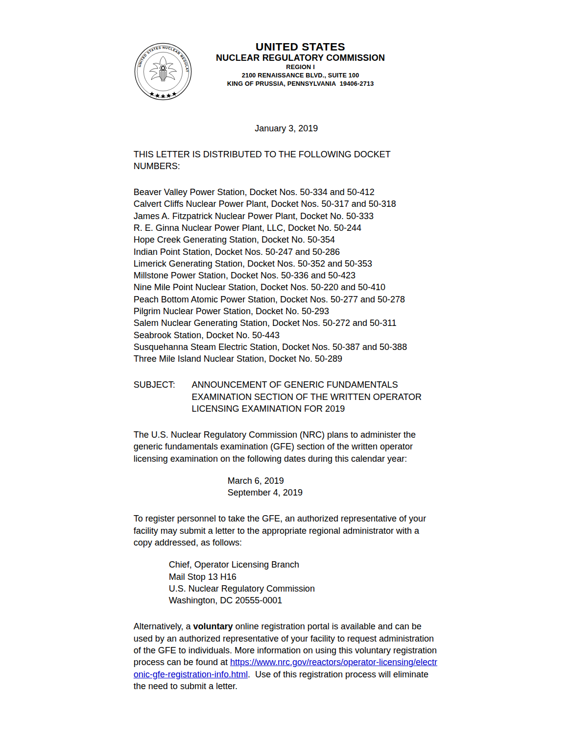UNITED STATES NUCLEAR REGULATORY COMMISSION
UNITED STATES
NUCLEAR REGULATORY COMMISSION
REGION I
2100 RENAISSANCE BLVD., SUITE 100
KING OF PRUSSIA, PENNSYLVANIA 19406-2713
January 3, 2019
THIS LETTER IS DISTRIBUTED TO THE FOLLOWING DOCKET NUMBERS:
Beaver Valley Power Station, Docket Nos. 50-334 and 50-412
Calvert Cliffs Nuclear Power Plant, Docket Nos. 50-317 and 50-318
James A. Fitzpatrick Nuclear Power Plant, Docket No. 50-333
R. E. Ginna Nuclear Power Plant, LLC, Docket No. 50-244
Hope Creek Generating Station, Docket No. 50-354
Indian Point Station, Docket Nos. 50-247 and 50-286
Limerick Generating Station, Docket Nos. 50-352 and 50-353
Millstone Power Station, Docket Nos. 50-336 and 50-423
Nine Mile Point Nuclear Station, Docket Nos. 50-220 and 50-410
Peach Bottom Atomic Power Station, Docket Nos. 50-277 and 50-278
Pilgrim Nuclear Power Station, Docket No. 50-293
Salem Nuclear Generating Station, Docket Nos. 50-272 and 50-311
Seabrook Station, Docket No. 50-443
Susquehanna Steam Electric Station, Docket Nos. 50-387 and 50-388
Three Mile Island Nuclear Station, Docket No. 50-289
SUBJECT:
ANNOUNCEMENT OF GENERIC FUNDAMENTALS EXAMINATION SECTION OF THE WRITTEN OPERATOR LICENSING EXAMINATION FOR 2019
The U.S. Nuclear Regulatory Commission (NRC) plans to administer the generic fundamentals examination (GFE) section of the written operator licensing examination on the following dates during this calendar year:
March 6, 2019
September 4, 2019
To register personnel to take the GFE, an authorized representative of your facility may submit a letter to the appropriate regional administrator with a copy addressed, as follows:
Chief, Operator Licensing Branch
Mail Stop 13 H16
U.S. Nuclear Regulatory Commission
Washington, DC 20555-0001
Alternatively, a voluntary online registration portal is available and can be used by an authorized representative of your facility to request administration of the GFE to individuals. More information on using this voluntary registration process can be found at https://www.nrc.gov/reactors/operator-licensing/electronic-gfe-registration-info.html. Use of this registration process will eliminate the need to submit a letter.